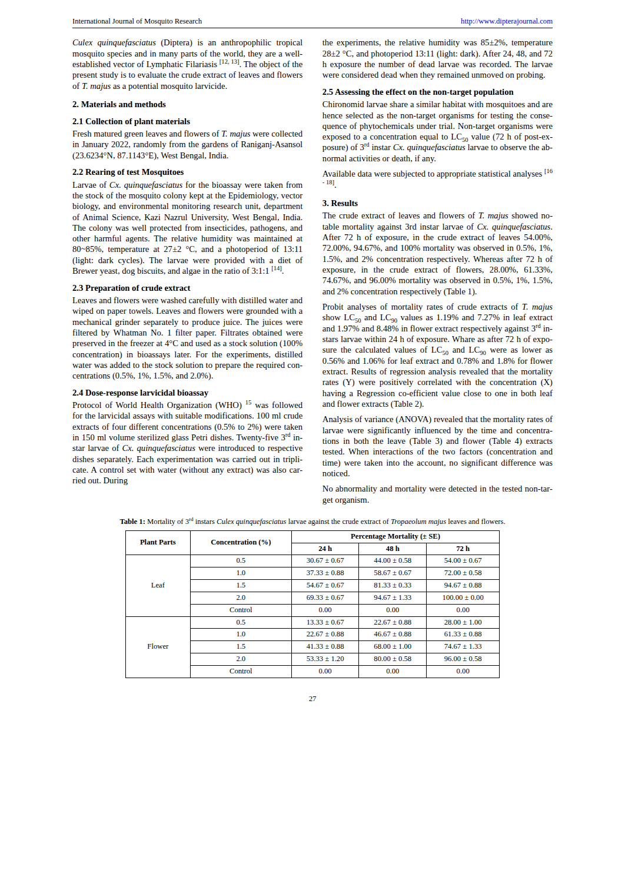International Journal of Mosquito Research http://www.dipterajournal.com
Culex quinquefasciatus (Diptera) is an anthropophilic tropical mosquito species and in many parts of the world, they are a well-established vector of Lymphatic Filariasis [12, 13]. The object of the present study is to evaluate the crude extract of leaves and flowers of T. majus as a potential mosquito larvicide.
2. Materials and methods
2.1 Collection of plant materials
Fresh matured green leaves and flowers of T. majus were collected in January 2022, randomly from the gardens of Raniganj-Asansol (23.6234°N, 87.1143°E), West Bengal, India.
2.2 Rearing of test Mosquitoes
Larvae of Cx. quinquefasciatus for the bioassay were taken from the stock of the mosquito colony kept at the Epidemiology, vector biology, and environmental monitoring research unit, department of Animal Science, Kazi Nazrul University, West Bengal, India. The colony was well protected from insecticides, pathogens, and other harmful agents. The relative humidity was maintained at 80~85%, temperature at 27±2 °C, and a photoperiod of 13:11 (light: dark cycles). The larvae were provided with a diet of Brewer yeast, dog biscuits, and algae in the ratio of 3:1:1 [14].
2.3 Preparation of crude extract
Leaves and flowers were washed carefully with distilled water and wiped on paper towels. Leaves and flowers were grounded with a mechanical grinder separately to produce juice. The juices were filtered by Whatman No. 1 filter paper. Filtrates obtained were preserved in the freezer at 4°C and used as a stock solution (100% concentration) in bioassays later. For the experiments, distilled water was added to the stock solution to prepare the required concentrations (0.5%, 1%, 1.5%, and 2.0%).
2.4 Dose-response larvicidal bioassay
Protocol of World Health Organization (WHO) 15 was followed for the larvicidal assays with suitable modifications. 100 ml crude extracts of four different concentrations (0.5% to 2%) were taken in 150 ml volume sterilized glass Petri dishes. Twenty-five 3rd instar larvae of Cx. quinquefasciatus were introduced to respective dishes separately. Each experimentation was carried out in triplicate. A control set with water (without any extract) was also carried out. During
the experiments, the relative humidity was 85±2%, temperature 28±2 °C, and photoperiod 13:11 (light: dark). After 24, 48, and 72 h exposure the number of dead larvae was recorded. The larvae were considered dead when they remained unmoved on probing.
2.5 Assessing the effect on the non-target population
Chironomid larvae share a similar habitat with mosquitoes and are hence selected as the non-target organisms for testing the consequence of phytochemicals under trial. Non-target organisms were exposed to a concentration equal to LC50 value (72 h of post-exposure) of 3rd instar Cx. quinquefasciatus larvae to observe the abnormal activities or death, if any.
Available data were subjected to appropriate statistical analyses [16 - 18].
3. Results
The crude extract of leaves and flowers of T. majus showed notable mortality against 3rd instar larvae of Cx. quinquefasciatus. After 72 h of exposure, in the crude extract of leaves 54.00%, 72.00%, 94.67%, and 100% mortality was observed in 0.5%, 1%, 1.5%, and 2% concentration respectively. Whereas after 72 h of exposure, in the crude extract of flowers, 28.00%, 61.33%, 74.67%, and 96.00% mortality was observed in 0.5%, 1%, 1.5%, and 2% concentration respectively (Table 1).
Probit analyses of mortality rates of crude extracts of T. majus show LC50 and LC90 values as 1.19% and 7.27% in leaf extract and 1.97% and 8.48% in flower extract respectively against 3rd instars larvae within 24 h of exposure. Whare as after 72 h of exposure the calculated values of LC50 and LC90 were as lower as 0.56% and 1.06% for leaf extract and 0.78% and 1.8% for flower extract. Results of regression analysis revealed that the mortality rates (Y) were positively correlated with the concentration (X) having a Regression co-efficient value close to one in both leaf and flower extracts (Table 2).
Analysis of variance (ANOVA) revealed that the mortality rates of larvae were significantly influenced by the time and concentrations in both the leave (Table 3) and flower (Table 4) extracts tested. When interactions of the two factors (concentration and time) were taken into the account, no significant difference was noticed.
No abnormality and mortality were detected in the tested non-target organism.
Table 1: Mortality of 3rd instars Culex quinquefasciatus larvae against the crude extract of Tropaeolum majus leaves and flowers.
| Plant Parts | Concentration (%) | Percentage Mortality (± SE) |
| --- | --- | --- |
| 24 h | 48 h | 72 h |
| Leaf | 0.5 | 30.67 ± 0.67 | 44.00 ± 0.58 | 54.00 ± 0.67 |
| 1.0 | 37.33 ± 0.88 | 58.67 ± 0.67 | 72.00 ± 0.58 |
| 1.5 | 54.67 ± 0.67 | 81.33 ± 0.33 | 94.67 ± 0.88 |
| 2.0 | 69.33 ± 0.67 | 94.67 ± 1.33 | 100.00 ± 0.00 |
| Control | 0.00 | 0.00 | 0.00 |
| Flower | 0.5 | 13.33 ± 0.67 | 22.67 ± 0.88 | 28.00 ± 1.00 |
| 1.0 | 22.67 ± 0.88 | 46.67 ± 0.88 | 61.33 ± 0.88 |
| 1.5 | 41.33 ± 0.88 | 68.00 ± 1.00 | 74.67 ± 1.33 |
| 2.0 | 53.33 ± 1.20 | 80.00 ± 0.58 | 96.00 ± 0.58 |
| Control | 0.00 | 0.00 | 0.00 |
27